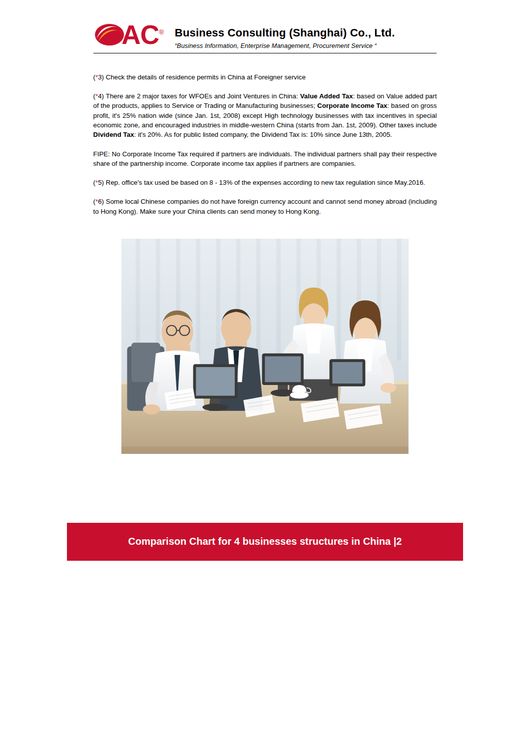AC®
Business Consulting (Shanghai) Co., Ltd.
“Business Information, Enterprise Management, Procurement Service “
(*3) Check the details of residence permits in China at Foreigner service
(*4) There are 2 major taxes for WFOEs and Joint Ventures in China: Value Added Tax: based on Value added part of the products, applies to Service or Trading or Manufacturing businesses; Corporate Income Tax: based on gross profit, it's 25% nation wide (since Jan. 1st, 2008) except High technology businesses with tax incentives in special economic zone, and encouraged industries in middle-western China (starts from Jan. 1st, 2009). Other taxes include Dividend Tax: it's 20%. As for public listed company, the Dividend Tax is: 10% since June 13th, 2005.
FIPE: No Corporate Income Tax required if partners are individuals. The individual partners shall pay their respective share of the partnership income. Corporate income tax applies if partners are companies.
(*5) Rep. office's tax used be based on 8 - 13% of the expenses according to new tax regulation since May.2016.
(*6) Some local Chinese companies do not have foreign currency account and cannot send money abroad (including to Hong Kong). Make sure your China clients can send money to Hong Kong.
Comparison Chart for 4 businesses structures in China |2